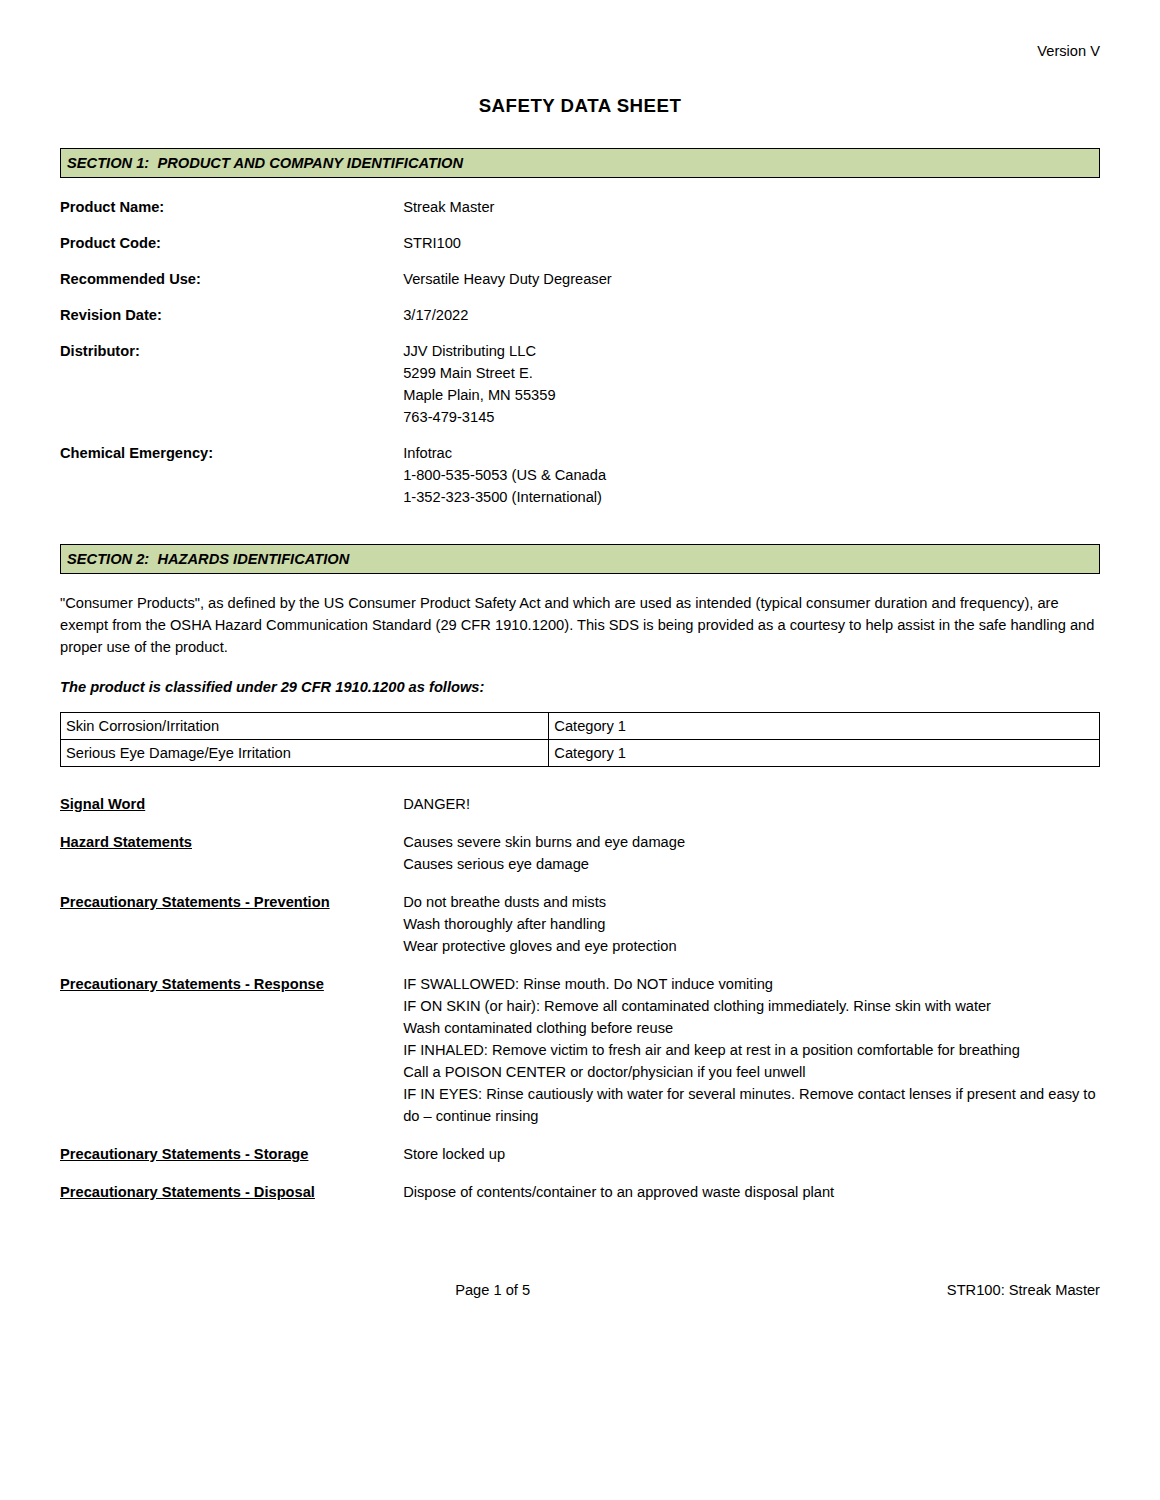Version V
SAFETY DATA SHEET
SECTION 1: PRODUCT AND COMPANY IDENTIFICATION
| Product Name: | Streak Master |
| Product Code: | STRI100 |
| Recommended Use: | Versatile Heavy Duty Degreaser |
| Revision Date: | 3/17/2022 |
| Distributor: | JJV Distributing LLC 5299 Main Street E. Maple Plain, MN 55359 763-479-3145 |
| Chemical Emergency: | Infotrac 1-800-535-5053 (US & Canada 1-352-323-3500 (International) |
SECTION 2: HAZARDS IDENTIFICATION
"Consumer Products", as defined by the US Consumer Product Safety Act and which are used as intended (typical consumer duration and frequency), are exempt from the OSHA Hazard Communication Standard (29 CFR 1910.1200). This SDS is being provided as a courtesy to help assist in the safe handling and proper use of the product.
The product is classified under 29 CFR 1910.1200 as follows:
| Skin Corrosion/Irritation | Category 1 |
| Serious Eye Damage/Eye Irritation | Category 1 |
| Signal Word | DANGER! |
| Hazard Statements | Causes severe skin burns and eye damage Causes serious eye damage |
| Precautionary Statements - Prevention | Do not breathe dusts and mists Wash thoroughly after handling Wear protective gloves and eye protection |
| Precautionary Statements - Response | IF SWALLOWED: Rinse mouth. Do NOT induce vomiting IF ON SKIN (or hair): Remove all contaminated clothing immediately. Rinse skin with water Wash contaminated clothing before reuse IF INHALED: Remove victim to fresh air and keep at rest in a position comfortable for breathing Call a POISON CENTER or doctor/physician if you feel unwell IF IN EYES: Rinse cautiously with water for several minutes. Remove contact lenses if present and easy to do – continue rinsing |
| Precautionary Statements - Storage | Store locked up |
| Precautionary Statements - Disposal | Dispose of contents/container to an approved waste disposal plant |
Page 1 of 5 STR100: Streak Master